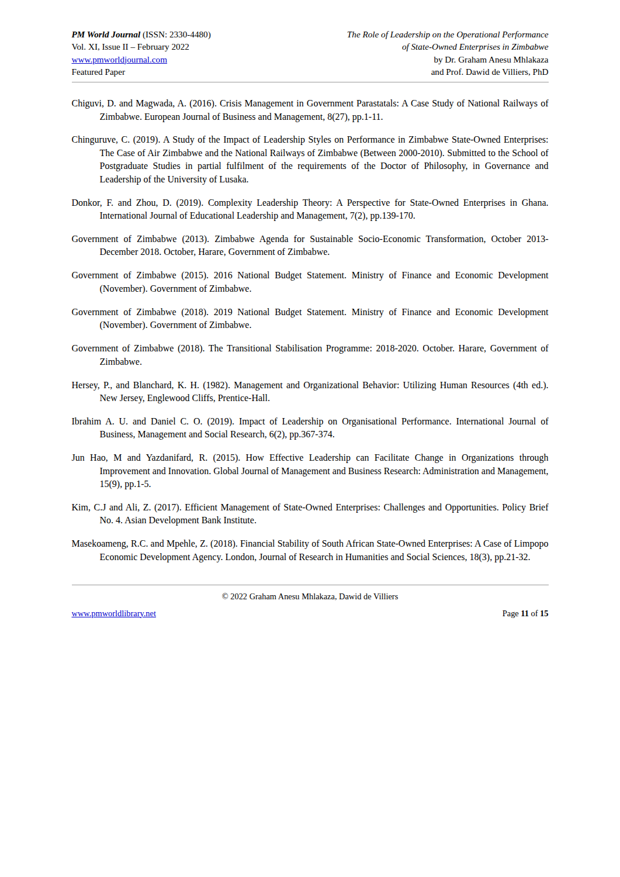PM World Journal (ISSN: 2330-4480)
Vol. XI, Issue II – February 2022
www.pmworldjournal.com
Featured Paper
The Role of Leadership on the Operational Performance
of State-Owned Enterprises in Zimbabwe
by Dr. Graham Anesu Mhlakaza
and Prof. Dawid de Villiers, PhD
Chiguvi, D. and Magwada, A. (2016). Crisis Management in Government Parastatals: A Case Study of National Railways of Zimbabwe. European Journal of Business and Management, 8(27), pp.1-11.
Chinguruve, C. (2019). A Study of the Impact of Leadership Styles on Performance in Zimbabwe State-Owned Enterprises: The Case of Air Zimbabwe and the National Railways of Zimbabwe (Between 2000-2010). Submitted to the School of Postgraduate Studies in partial fulfilment of the requirements of the Doctor of Philosophy, in Governance and Leadership of the University of Lusaka.
Donkor, F. and Zhou, D. (2019). Complexity Leadership Theory: A Perspective for State-Owned Enterprises in Ghana. International Journal of Educational Leadership and Management, 7(2), pp.139-170.
Government of Zimbabwe (2013). Zimbabwe Agenda for Sustainable Socio-Economic Transformation, October 2013-December 2018. October, Harare, Government of Zimbabwe.
Government of Zimbabwe (2015). 2016 National Budget Statement. Ministry of Finance and Economic Development (November). Government of Zimbabwe.
Government of Zimbabwe (2018). 2019 National Budget Statement. Ministry of Finance and Economic Development (November). Government of Zimbabwe.
Government of Zimbabwe (2018). The Transitional Stabilisation Programme: 2018-2020. October. Harare, Government of Zimbabwe.
Hersey, P., and Blanchard, K. H. (1982). Management and Organizational Behavior: Utilizing Human Resources (4th ed.). New Jersey, Englewood Cliffs, Prentice-Hall.
Ibrahim A. U. and Daniel C. O. (2019). Impact of Leadership on Organisational Performance. International Journal of Business, Management and Social Research, 6(2), pp.367-374.
Jun Hao, M and Yazdanifard, R. (2015). How Effective Leadership can Facilitate Change in Organizations through Improvement and Innovation. Global Journal of Management and Business Research: Administration and Management, 15(9), pp.1-5.
Kim, C.J and Ali, Z. (2017). Efficient Management of State-Owned Enterprises: Challenges and Opportunities. Policy Brief No. 4. Asian Development Bank Institute.
Masekoameng, R.C. and Mpehle, Z. (2018). Financial Stability of South African State-Owned Enterprises: A Case of Limpopo Economic Development Agency. London, Journal of Research in Humanities and Social Sciences, 18(3), pp.21-32.
© 2022 Graham Anesu Mhlakaza, Dawid de Villiers
www.pmworldlibrary.net
Page 11 of 15